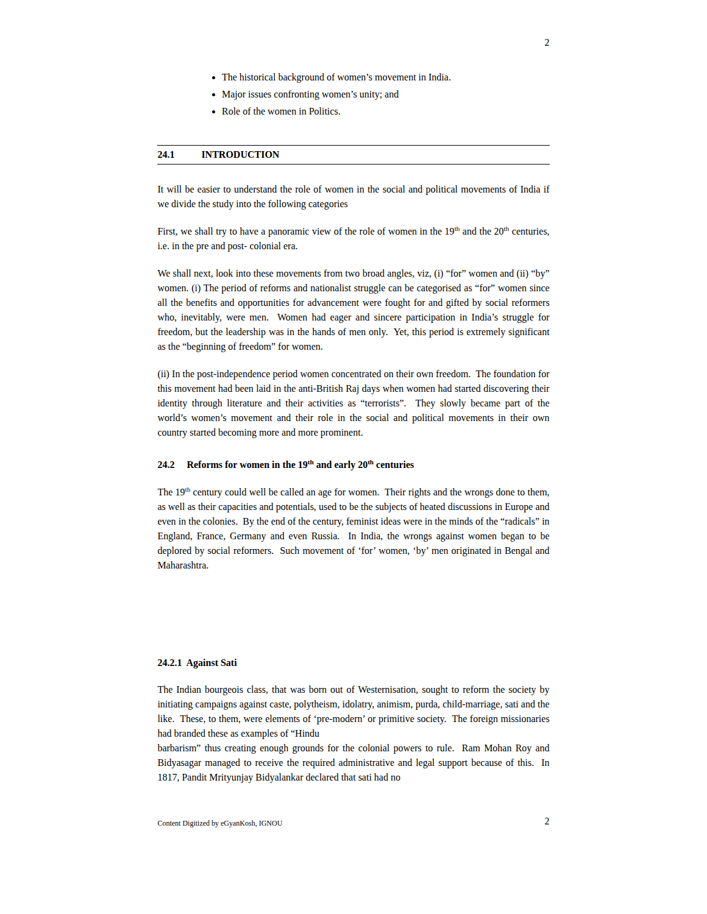2
The historical background of women’s movement in India.
Major issues confronting women’s unity; and
Role of the women in Politics.
24.1 INTRODUCTION
It will be easier to understand the role of women in the social and political movements of India if we divide the study into the following categories
First, we shall try to have a panoramic view of the role of women in the 19th and the 20th centuries, i.e. in the pre and post- colonial era.
We shall next, look into these movements from two broad angles, viz, (i) “for” women and (ii) “by” women. (i) The period of reforms and nationalist struggle can be categorised as “for” women since all the benefits and opportunities for advancement were fought for and gifted by social reformers who, inevitably, were men. Women had eager and sincere participation in India’s struggle for freedom, but the leadership was in the hands of men only. Yet, this period is extremely significant as the “beginning of freedom” for women.
(ii) In the post-independence period women concentrated on their own freedom. The foundation for this movement had been laid in the anti-British Raj days when women had started discovering their identity through literature and their activities as “terrorists”. They slowly became part of the world’s women’s movement and their role in the social and political movements in their own country started becoming more and more prominent.
24.2 Reforms for women in the 19th and early 20th centuries
The 19th century could well be called an age for women. Their rights and the wrongs done to them, as well as their capacities and potentials, used to be the subjects of heated discussions in Europe and even in the colonies. By the end of the century, feminist ideas were in the minds of the “radicals” in England, France, Germany and even Russia. In India, the wrongs against women began to be deplored by social reformers. Such movement of ‘for’ women, ‘by’ men originated in Bengal and Maharashtra.
24.2.1 Against Sati
The Indian bourgeois class, that was born out of Westernisation, sought to reform the society by initiating campaigns against caste, polytheism, idolatry, animism, purda, child-marriage, sati and the like. These, to them, were elements of ‘pre-modern’ or primitive society. The foreign missionaries had branded these as examples of “Hindu
barbarism” thus creating enough grounds for the colonial powers to rule. Ram Mohan Roy and Bidyasagar managed to receive the required administrative and legal support because of this. In 1817, Pandit Mrityunjay Bidyalankar declared that sati had no
Content Digitized by eGyanKosh, IGNOU
2